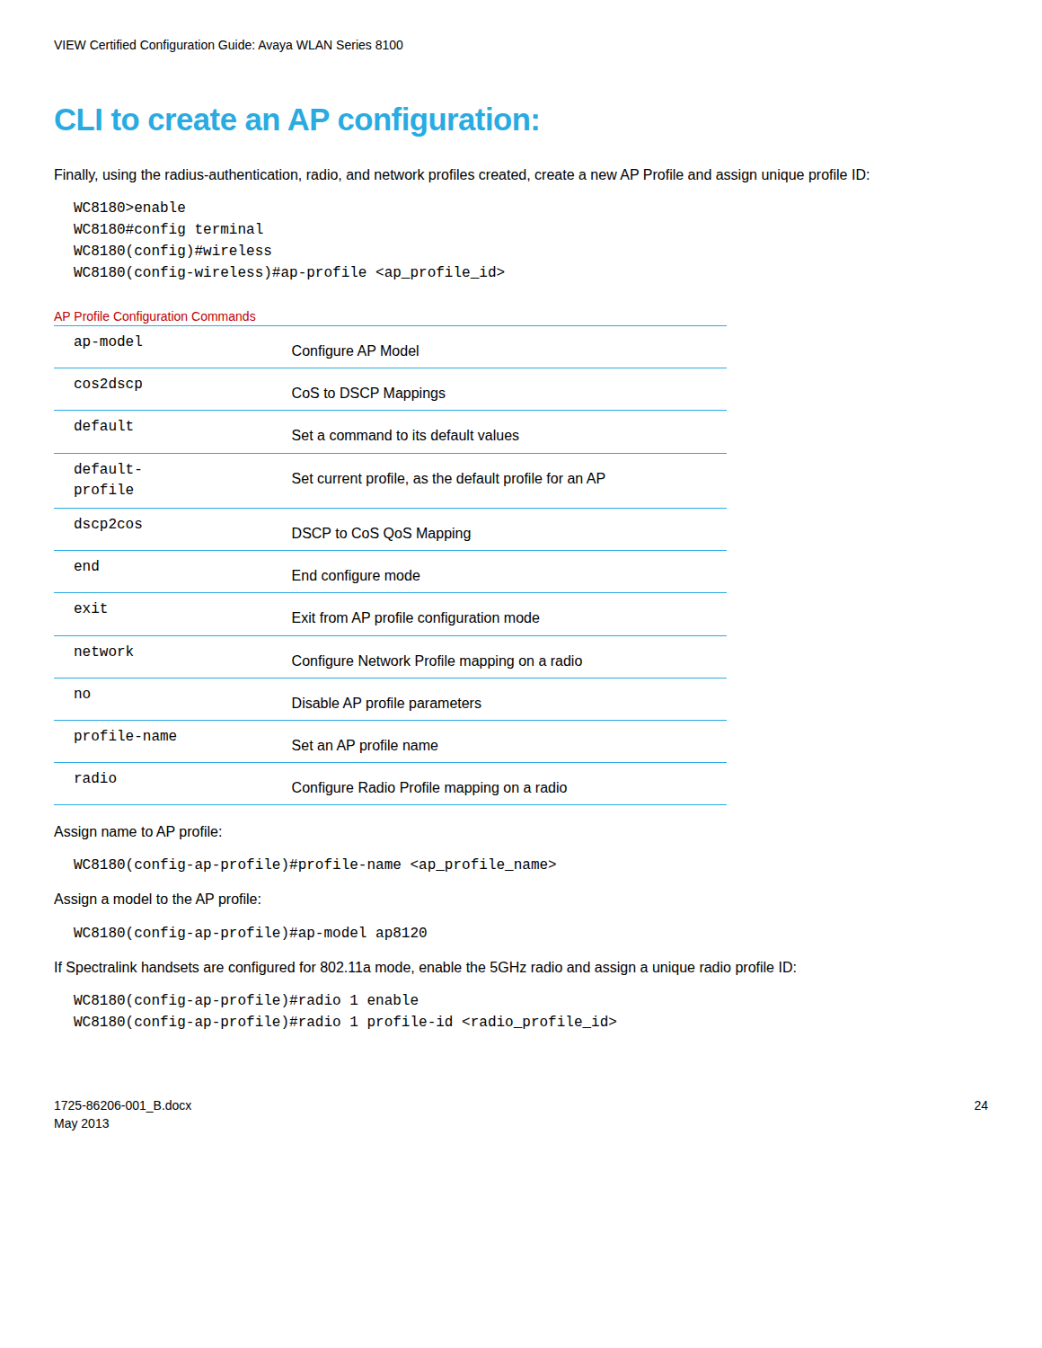VIEW Certified Configuration Guide: Avaya WLAN Series 8100
CLI to create an AP configuration:
Finally, using the radius-authentication, radio, and network profiles created, create a new AP Profile and assign unique profile ID:
WC8180>enable
WC8180#config terminal
WC8180(config)#wireless
WC8180(config-wireless)#ap-profile <ap_profile_id>
AP Profile Configuration Commands
| ap-model | Configure AP Model |
| cos2dscp | CoS to DSCP Mappings |
| default | Set a command to its default values |
| default- profile | Set current profile, as the default profile for an AP |
| dscp2cos | DSCP to CoS QoS Mapping |
| end | End configure mode |
| exit | Exit from AP profile configuration mode |
| network | Configure Network Profile mapping on a radio |
| no | Disable AP profile parameters |
| profile-name | Set an AP profile name |
| radio | Configure Radio Profile mapping on a radio |
Assign name to AP profile:
WC8180(config-ap-profile)#profile-name <ap_profile_name>
Assign a model to the AP profile:
WC8180(config-ap-profile)#ap-model ap8120
If Spectralink handsets are configured for 802.11a mode, enable the 5GHz radio and assign a unique radio profile ID:
WC8180(config-ap-profile)#radio 1 enable
WC8180(config-ap-profile)#radio 1 profile-id <radio_profile_id>
1725-86206-001_B.docx
May 2013
24